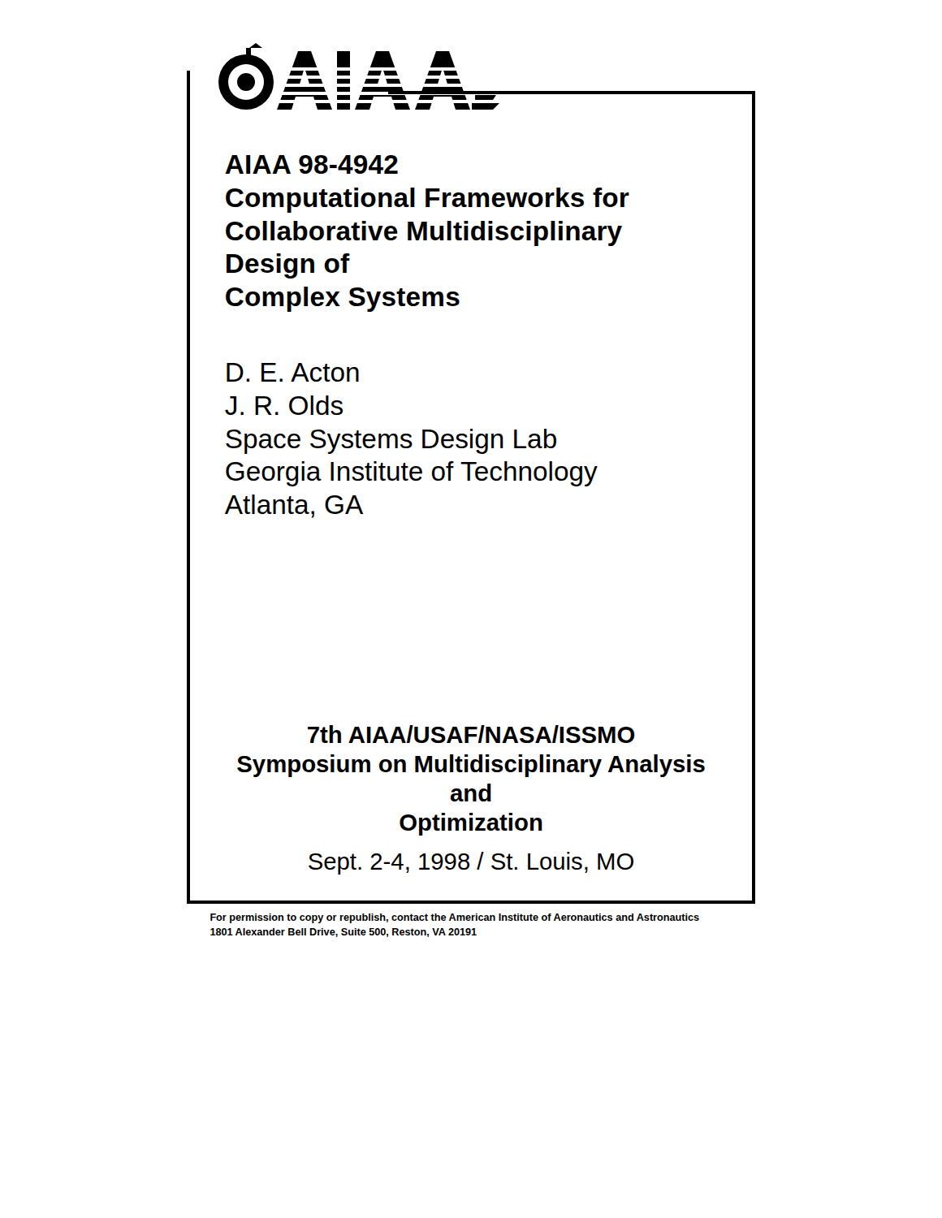AIAA
AIAA 98-4942
Computational Frameworks for
Collaborative Multidisciplinary Design of
Complex Systems
D. E. Acton
J. R. Olds
Space Systems Design Lab
Georgia Institute of Technology
Atlanta, GA
7th AIAA/USAF/NASA/ISSMO
Symposium on Multidisciplinary Analysis and
Optimization
Sept. 2-4, 1998 / St. Louis, MO
For permission to copy or republish, contact the American Institute of Aeronautics and Astronautics
1801 Alexander Bell Drive, Suite 500, Reston, VA 20191